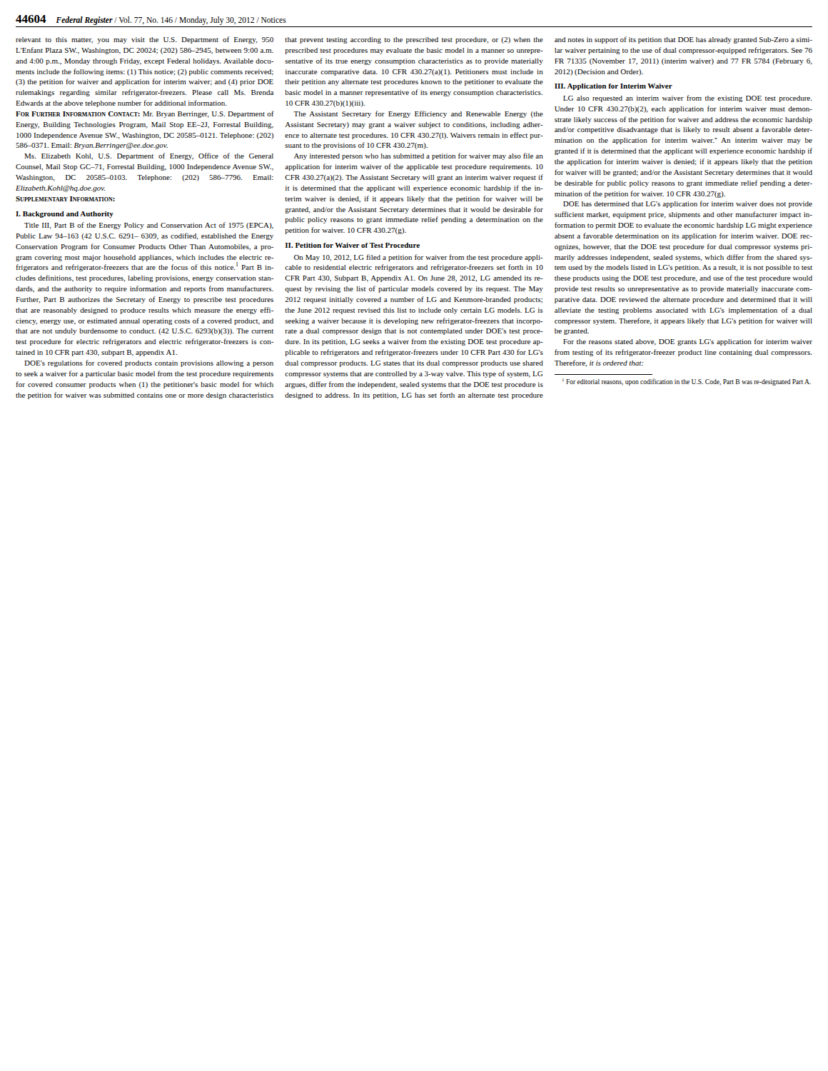44604
Federal Register / Vol. 77, No. 146 / Monday, July 30, 2012 / Notices
relevant to this matter, you may visit the U.S. Department of Energy, 950 L'Enfant Plaza SW., Washington, DC 20024; (202) 586–2945, between 9:00 a.m. and 4:00 p.m., Monday through Friday, except Federal holidays. Available documents include the following items: (1) This notice; (2) public comments received; (3) the petition for waiver and application for interim waiver; and (4) prior DOE rulemakings regarding similar refrigerator-freezers. Please call Ms. Brenda Edwards at the above telephone number for additional information.
For Further Information Contact: Mr. Bryan Berringer, U.S. Department of Energy, Building Technologies Program, Mail Stop EE–2J, Forrestal Building, 1000 Independence Avenue SW., Washington, DC 20585–0121. Telephone: (202) 586–0371. Email: Bryan.Berringer@ee.doe.gov.
Ms. Elizabeth Kohl, U.S. Department of Energy, Office of the General Counsel, Mail Stop GC–71, Forrestal Building, 1000 Independence Avenue SW., Washington, DC 20585–0103. Telephone: (202) 586–7796. Email: Elizabeth.Kohl@hq.doe.gov.
Supplementary Information:
I. Background and Authority
Title III, Part B of the Energy Policy and Conservation Act of 1975 (EPCA), Public Law 94–163 (42 U.S.C. 6291– 6309, as codified, established the Energy Conservation Program for Consumer Products Other Than Automobiles, a program covering most major household appliances, which includes the electric refrigerators and refrigerator-freezers that are the focus of this notice.1 Part B includes definitions, test procedures, labeling provisions, energy conservation standards, and the authority to require information and reports from manufacturers. Further, Part B authorizes the Secretary of Energy to prescribe test procedures that are reasonably designed to produce results which measure the energy efficiency, energy use, or estimated annual operating costs of a covered product, and that are not unduly burdensome to conduct. (42 U.S.C. 6293(b)(3)). The current test procedure for electric refrigerators and electric refrigerator-freezers is contained in 10 CFR part 430, subpart B, appendix A1.
DOE's regulations for covered products contain provisions allowing a person to seek a waiver for a particular basic model from the test procedure requirements for covered consumer products when (1) the petitioner's basic model for which the petition for waiver was submitted contains one or more design characteristics that prevent testing according to the prescribed test procedure, or (2) when the prescribed test procedures may evaluate the basic model in a manner so unrepresentative of its true energy consumption characteristics as to provide materially inaccurate comparative data. 10 CFR 430.27(a)(1). Petitioners must include in their petition any alternate test procedures known to the petitioner to evaluate the basic model in a manner representative of its energy consumption characteristics. 10 CFR 430.27(b)(1)(iii).
The Assistant Secretary for Energy Efficiency and Renewable Energy (the Assistant Secretary) may grant a waiver subject to conditions, including adherence to alternate test procedures. 10 CFR 430.27(l). Waivers remain in effect pursuant to the provisions of 10 CFR 430.27(m).
Any interested person who has submitted a petition for waiver may also file an application for interim waiver of the applicable test procedure requirements. 10 CFR 430.27(a)(2). The Assistant Secretary will grant an interim waiver request if it is determined that the applicant will experience economic hardship if the interim waiver is denied, if it appears likely that the petition for waiver will be granted, and/or the Assistant Secretary determines that it would be desirable for public policy reasons to grant immediate relief pending a determination on the petition for waiver. 10 CFR 430.27(g).
II. Petition for Waiver of Test Procedure
On May 10, 2012, LG filed a petition for waiver from the test procedure applicable to residential electric refrigerators and refrigerator-freezers set forth in 10 CFR Part 430, Subpart B, Appendix A1. On June 28, 2012, LG amended its request by revising the list of particular models covered by its request. The May 2012 request initially covered a number of LG and Kenmore-branded products; the June 2012 request revised this list to include only certain LG models. LG is seeking a waiver because it is developing new refrigerator-freezers that incorporate a dual compressor design that is not contemplated under DOE's test procedure. In its petition, LG seeks a waiver from the existing DOE test procedure applicable to refrigerators and refrigerator-freezers under 10 CFR Part 430 for LG's dual compressor products. LG states that its dual compressor products use shared compressor systems that are controlled by a 3-way valve. This type of system, LG argues, differ from the independent, sealed systems that the DOE test procedure is designed to address. In its petition, LG has set forth an alternate test procedure and notes in support of its petition that DOE has already granted Sub-Zero a similar waiver pertaining to the use of dual compressor-equipped refrigerators. See 76 FR 71335 (November 17, 2011) (interim waiver) and 77 FR 5784 (February 6, 2012) (Decision and Order).
III. Application for Interim Waiver
LG also requested an interim waiver from the existing DOE test procedure. Under 10 CFR 430.27(b)(2), each application for interim waiver must demonstrate likely success of the petition for waiver and address the economic hardship and/or competitive disadvantage that is likely to result absent a favorable determination on the application for interim waiver.'' An interim waiver may be granted if it is determined that the applicant will experience economic hardship if the application for interim waiver is denied; if it appears likely that the petition for waiver will be granted; and/or the Assistant Secretary determines that it would be desirable for public policy reasons to grant immediate relief pending a determination of the petition for waiver. 10 CFR 430.27(g).
DOE has determined that LG's application for interim waiver does not provide sufficient market, equipment price, shipments and other manufacturer impact information to permit DOE to evaluate the economic hardship LG might experience absent a favorable determination on its application for interim waiver. DOE recognizes, however, that the DOE test procedure for dual compressor systems primarily addresses independent, sealed systems, which differ from the shared system used by the models listed in LG's petition. As a result, it is not possible to test these products using the DOE test procedure, and use of the test procedure would provide test results so unrepresentative as to provide materially inaccurate comparative data. DOE reviewed the alternate procedure and determined that it will alleviate the testing problems associated with LG's implementation of a dual compressor system. Therefore, it appears likely that LG's petition for waiver will be granted.
For the reasons stated above, DOE grants LG's application for interim waiver from testing of its refrigerator-freezer product line containing dual compressors. Therefore, it is ordered that:
1 For editorial reasons, upon codification in the U.S. Code, Part B was re-designated Part A.